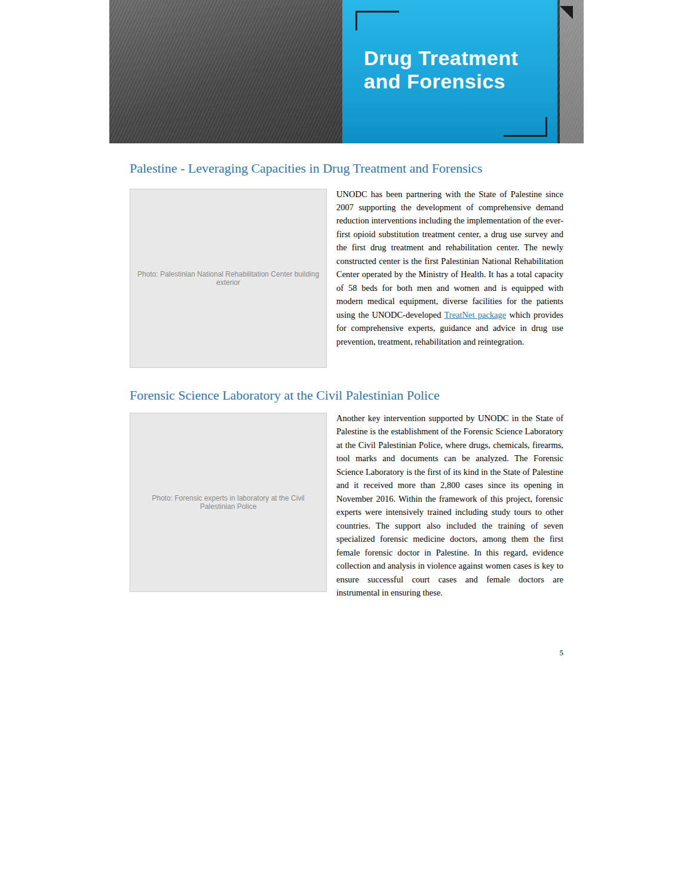Drug Treatment
and Forensics
Palestine - Leveraging Capacities in Drug Treatment and Forensics
Photo: Palestinian National Rehabilitation Center building exterior
UNODC has been partnering with the State of Palestine since 2007 supporting the development of comprehensive demand reduction interventions including the implementation of the ever-first opioid substitution treatment center, a drug use survey and the first drug treatment and rehabilitation center. The newly constructed center is the first Palestinian National Rehabilitation Center operated by the Ministry of Health. It has a total capacity of 58 beds for both men and women and is equipped with modern medical equipment, diverse facilities for the patients using the UNODC-developed TreatNet package which provides for comprehensive experts, guidance and advice in drug use prevention, treatment, rehabilitation and reintegration.
Forensic Science Laboratory at the Civil Palestinian Police
Photo: Forensic experts in laboratory at the Civil Palestinian Police
Another key intervention supported by UNODC in the State of Palestine is the establishment of the Forensic Science Laboratory at the Civil Palestinian Police, where drugs, chemicals, firearms, tool marks and documents can be analyzed. The Forensic Science Laboratory is the first of its kind in the State of Palestine and it received more than 2,800 cases since its opening in November 2016. Within the framework of this project, forensic experts were intensively trained including study tours to other countries. The support also included the training of seven specialized forensic medicine doctors, among them the first female forensic doctor in Palestine. In this regard, evidence collection and analysis in violence against women cases is key to ensure successful court cases and female doctors are instrumental in ensuring these.
5